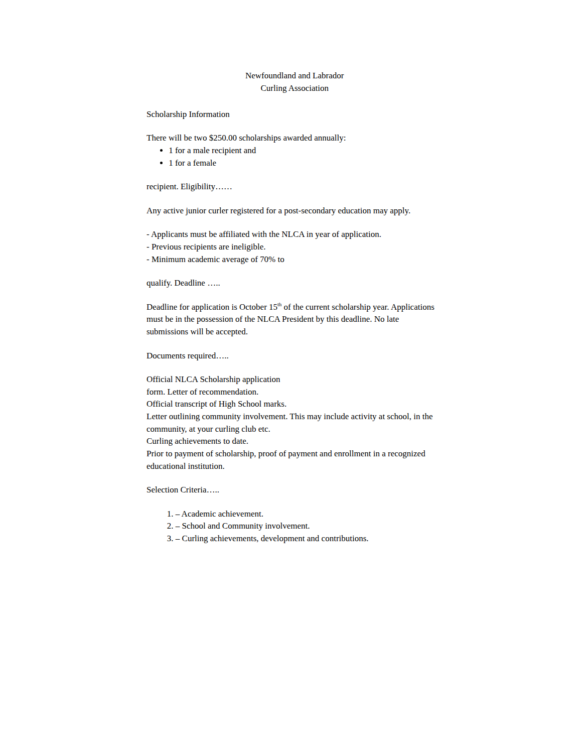Newfoundland and Labrador
Curling Association
Scholarship Information
There will be two $250.00 scholarships awarded annually:
1 for a male recipient and
1 for a female
recipient. Eligibility……
Any active junior curler registered for a post-secondary education may apply.
- Applicants must be affiliated with the NLCA in year of application.
- Previous recipients are ineligible.
- Minimum academic average of 70% to
qualify. Deadline …..
Deadline for application is October 15th of the current scholarship year. Applications must be in the possession of the NLCA President by this deadline. No late submissions will be accepted.
Documents required…..
Official NLCA Scholarship application
form. Letter of recommendation.
Official transcript of High School marks.
Letter outlining community involvement. This may include activity at school, in the community, at your curling club etc.
Curling achievements to date.
Prior to payment of scholarship, proof of payment and enrollment in a recognized
educational institution.
Selection Criteria…..
– Academic achievement.
– School and Community involvement.
– Curling achievements, development and contributions.